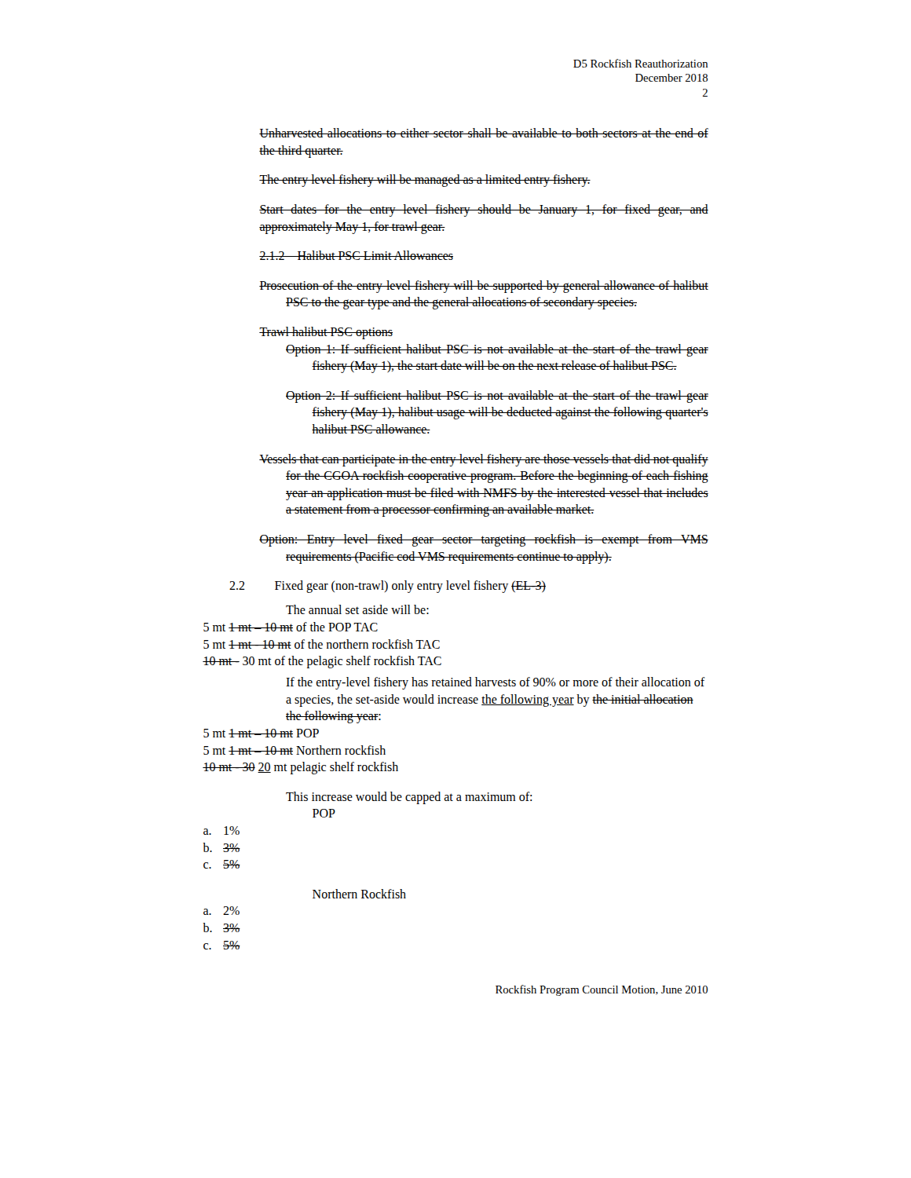D5 Rockfish Reauthorization
December 2018
2
Unharvested allocations to either sector shall be available to both sectors at the end of the third quarter.
The entry level fishery will be managed as a limited entry fishery.
Start dates for the entry level fishery should be January 1, for fixed gear, and approximately May 1, for trawl gear.
2.1.2 Halibut PSC Limit Allowances
Prosecution of the entry level fishery will be supported by general allowance of halibut PSC to the gear type and the general allocations of secondary species.
Trawl halibut PSC options
Option 1: If sufficient halibut PSC is not available at the start of the trawl gear fishery (May 1), the start date will be on the next release of halibut PSC.
Option 2: If sufficient halibut PSC is not available at the start of the trawl gear fishery (May 1), halibut usage will be deducted against the following quarter's halibut PSC allowance.
Vessels that can participate in the entry level fishery are those vessels that did not qualify for the CGOA rockfish cooperative program. Before the beginning of each fishing year an application must be filed with NMFS by the interested vessel that includes a statement from a processor confirming an available market.
Option: Entry level fixed gear sector targeting rockfish is exempt from VMS requirements (Pacific cod VMS requirements continue to apply).
2.2
Fixed gear (non-trawl) only entry level fishery (EL-3)
The annual set aside will be:
5 mt 1 mt – 10 mt of the POP TAC
5 mt 1 mt - 10 mt of the northern rockfish TAC
10 mt - 30 mt of the pelagic shelf rockfish TAC
If the entry-level fishery has retained harvests of 90% or more of their allocation of a species, the set-aside would increase the following year by the initial allocation the following year:
5 mt 1 mt – 10 mt POP
5 mt 1 mt – 10 mt Northern rockfish
10 mt - 30 20 mt pelagic shelf rockfish
This increase would be capped at a maximum of:
POP
a. 1%
b. 3%
c. 5%
Northern Rockfish
a. 2%
b. 3%
c. 5%
Rockfish Program Council Motion, June 2010